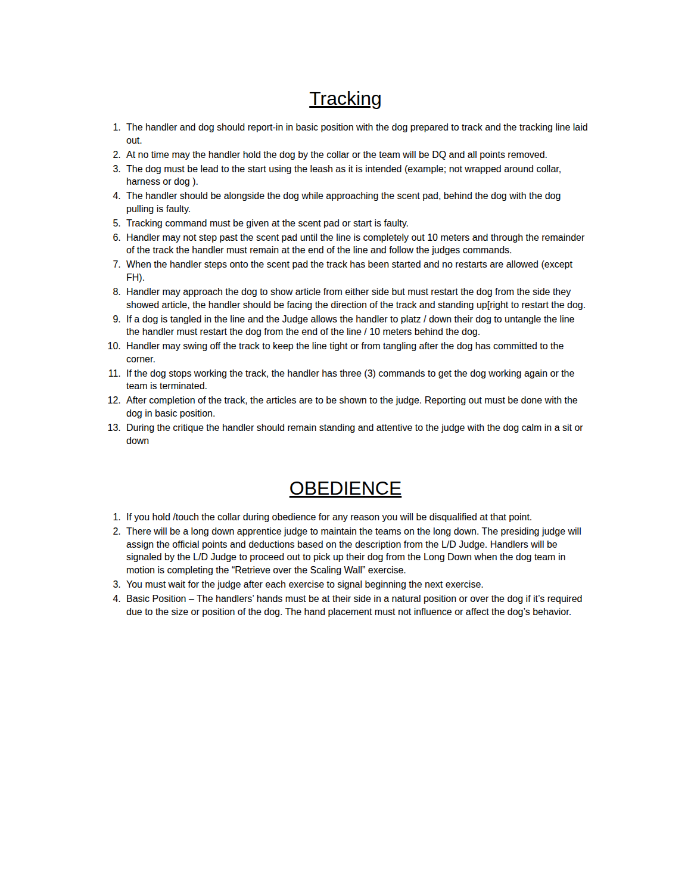Tracking
The handler and dog should report-in in basic position with the dog prepared to track and the tracking line laid out.
At no time may the handler hold the dog by the collar or the team will be DQ and all points removed.
The dog must be lead to the start using the leash as it is intended (example; not wrapped around collar, harness or dog ).
The handler should be alongside the dog while approaching the scent pad, behind the dog with the dog pulling is faulty.
Tracking command must be given at the scent pad or start is faulty.
Handler may not step past the scent pad until the line is completely out 10 meters and through the remainder of the track the handler must remain at the end of the line and follow the judges commands.
When the handler steps onto the scent pad the track has been started and no restarts are allowed (except FH).
Handler may approach the dog to show article from either side but must restart the dog from the side they showed article, the handler should be facing the direction of the track and standing up[right to restart the dog.
If a dog is tangled in the line and the Judge allows the handler to platz / down their dog to untangle the line the handler must restart the dog from the end of the line / 10 meters behind the dog.
Handler may swing off the track to keep the line tight or from tangling after the dog has committed to the corner.
If the dog stops working the track, the handler has three (3) commands to get the dog working again or the team is terminated.
After completion of the track, the articles are to be shown to the judge. Reporting out must be done with the dog in basic position.
During the critique the handler should remain standing and attentive to the judge with the dog calm in a sit or down
OBEDIENCE
If you hold /touch the collar during obedience for any reason you will be disqualified at that point.
There will be a long down apprentice judge to maintain the teams on the long down. The presiding judge will assign the official points and deductions based on the description from the L/D Judge. Handlers will be signaled by the L/D Judge to proceed out to pick up their dog from the Long Down when the dog team in motion is completing the “Retrieve over the Scaling Wall” exercise.
You must wait for the judge after each exercise to signal beginning the next exercise.
Basic Position – The handlers’ hands must be at their side in a natural position or over the dog if it’s required due to the size or position of the dog. The hand placement must not influence or affect the dog’s behavior.